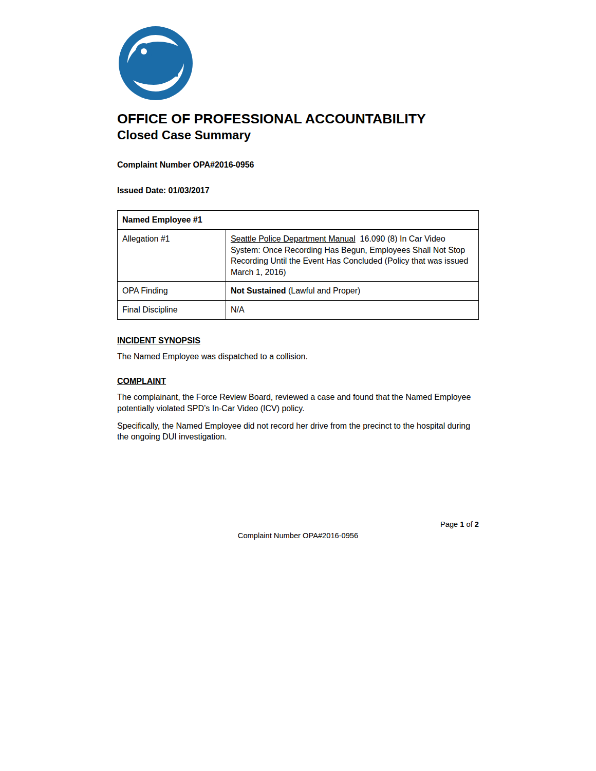OFFICE OF PROFESSIONAL ACCOUNTABILITY
Closed Case Summary
Complaint Number OPA#2016-0956
Issued Date: 01/03/2017
| Named Employee #1 |
| --- |
| Allegation #1 | Seattle Police Department Manual 16.090 (8) In Car Video System: Once Recording Has Begun, Employees Shall Not Stop Recording Until the Event Has Concluded (Policy that was issued March 1, 2016) |
| OPA Finding | Not Sustained (Lawful and Proper) |
| Final Discipline | N/A |
INCIDENT SYNOPSIS
The Named Employee was dispatched to a collision.
COMPLAINT
The complainant, the Force Review Board, reviewed a case and found that the Named Employee potentially violated SPD’s In-Car Video (ICV) policy.
Specifically, the Named Employee did not record her drive from the precinct to the hospital during the ongoing DUI investigation.
Page 1 of 2
Complaint Number OPA#2016-0956